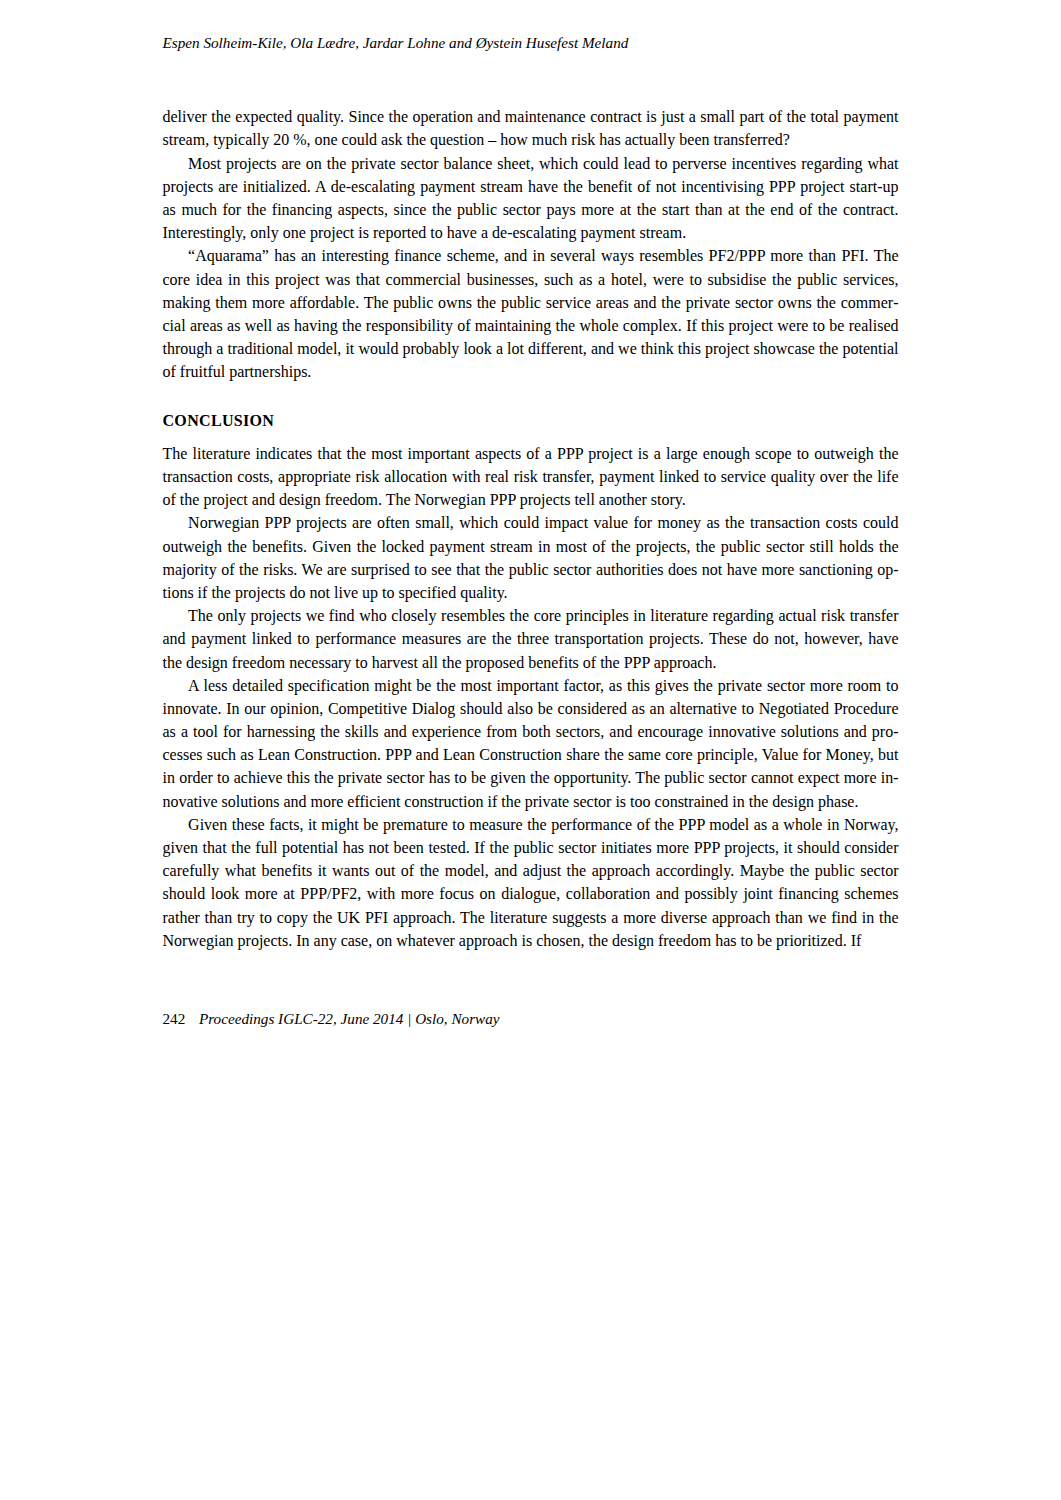Espen Solheim-Kile, Ola Lædre, Jardar Lohne and Øystein Husefest Meland
deliver the expected quality. Since the operation and maintenance contract is just a small part of the total payment stream, typically 20 %, one could ask the question – how much risk has actually been transferred?
Most projects are on the private sector balance sheet, which could lead to perverse incentives regarding what projects are initialized. A de-escalating payment stream have the benefit of not incentivising PPP project start-up as much for the financing aspects, since the public sector pays more at the start than at the end of the contract. Interestingly, only one project is reported to have a de-escalating payment stream.
“Aquarama” has an interesting finance scheme, and in several ways resembles PF2/PPP more than PFI. The core idea in this project was that commercial businesses, such as a hotel, were to subsidise the public services, making them more affordable. The public owns the public service areas and the private sector owns the commercial areas as well as having the responsibility of maintaining the whole complex. If this project were to be realised through a traditional model, it would probably look a lot different, and we think this project showcase the potential of fruitful partnerships.
Conclusion
The literature indicates that the most important aspects of a PPP project is a large enough scope to outweigh the transaction costs, appropriate risk allocation with real risk transfer, payment linked to service quality over the life of the project and design freedom. The Norwegian PPP projects tell another story.
Norwegian PPP projects are often small, which could impact value for money as the transaction costs could outweigh the benefits. Given the locked payment stream in most of the projects, the public sector still holds the majority of the risks. We are surprised to see that the public sector authorities does not have more sanctioning options if the projects do not live up to specified quality.
The only projects we find who closely resembles the core principles in literature regarding actual risk transfer and payment linked to performance measures are the three transportation projects. These do not, however, have the design freedom necessary to harvest all the proposed benefits of the PPP approach.
A less detailed specification might be the most important factor, as this gives the private sector more room to innovate. In our opinion, Competitive Dialog should also be considered as an alternative to Negotiated Procedure as a tool for harnessing the skills and experience from both sectors, and encourage innovative solutions and processes such as Lean Construction. PPP and Lean Construction share the same core principle, Value for Money, but in order to achieve this the private sector has to be given the opportunity. The public sector cannot expect more innovative solutions and more efficient construction if the private sector is too constrained in the design phase.
Given these facts, it might be premature to measure the performance of the PPP model as a whole in Norway, given that the full potential has not been tested. If the public sector initiates more PPP projects, it should consider carefully what benefits it wants out of the model, and adjust the approach accordingly. Maybe the public sector should look more at PPP/PF2, with more focus on dialogue, collaboration and possibly joint financing schemes rather than try to copy the UK PFI approach. The literature suggests a more diverse approach than we find in the Norwegian projects. In any case, on whatever approach is chosen, the design freedom has to be prioritized. If
242 Proceedings IGLC-22, June 2014 | Oslo, Norway